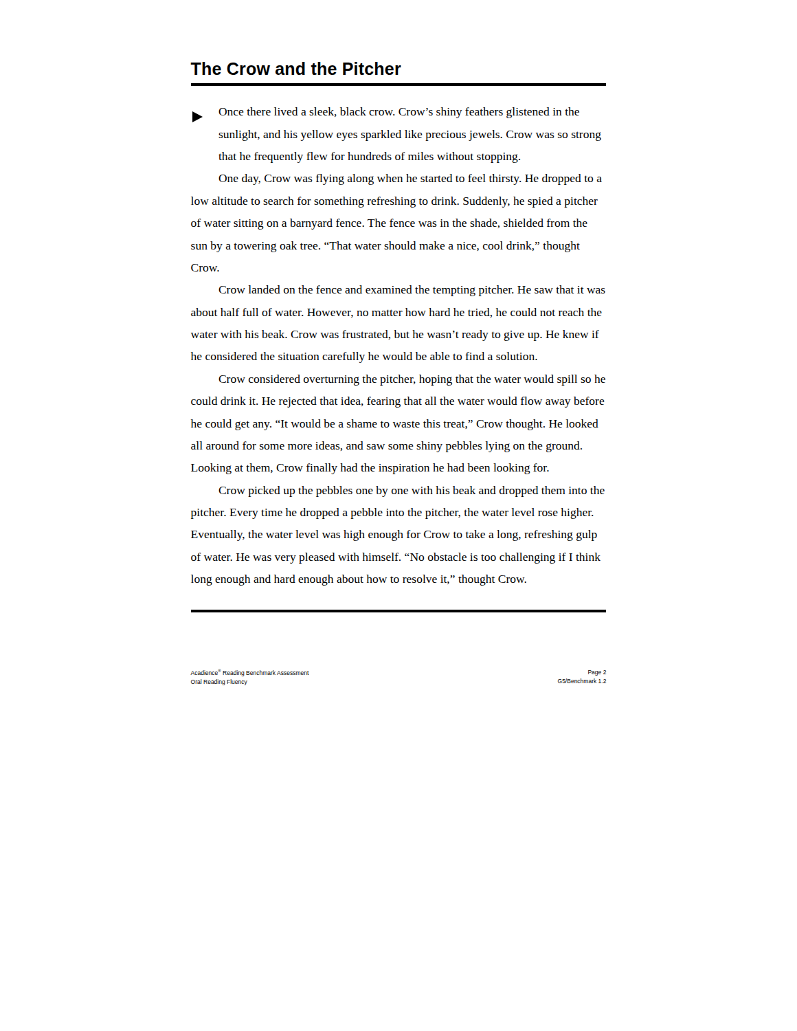The Crow and the Pitcher
Once there lived a sleek, black crow. Crow’s shiny feathers glistened in the sunlight, and his yellow eyes sparkled like precious jewels. Crow was so strong that he frequently flew for hundreds of miles without stopping.
One day, Crow was flying along when he started to feel thirsty. He dropped to a low altitude to search for something refreshing to drink. Suddenly, he spied a pitcher of water sitting on a barnyard fence. The fence was in the shade, shielded from the sun by a towering oak tree. “That water should make a nice, cool drink,” thought Crow.
Crow landed on the fence and examined the tempting pitcher. He saw that it was about half full of water. However, no matter how hard he tried, he could not reach the water with his beak. Crow was frustrated, but he wasn’t ready to give up. He knew if he considered the situation carefully he would be able to find a solution.
Crow considered overturning the pitcher, hoping that the water would spill so he could drink it. He rejected that idea, fearing that all the water would flow away before he could get any. “It would be a shame to waste this treat,” Crow thought. He looked all around for some more ideas, and saw some shiny pebbles lying on the ground. Looking at them, Crow finally had the inspiration he had been looking for.
Crow picked up the pebbles one by one with his beak and dropped them into the pitcher. Every time he dropped a pebble into the pitcher, the water level rose higher. Eventually, the water level was high enough for Crow to take a long, refreshing gulp of water. He was very pleased with himself. “No obstacle is too challenging if I think long enough and hard enough about how to resolve it,” thought Crow.
Acadience® Reading Benchmark Assessment
Oral Reading Fluency
Page 2
G5/Benchmark 1.2